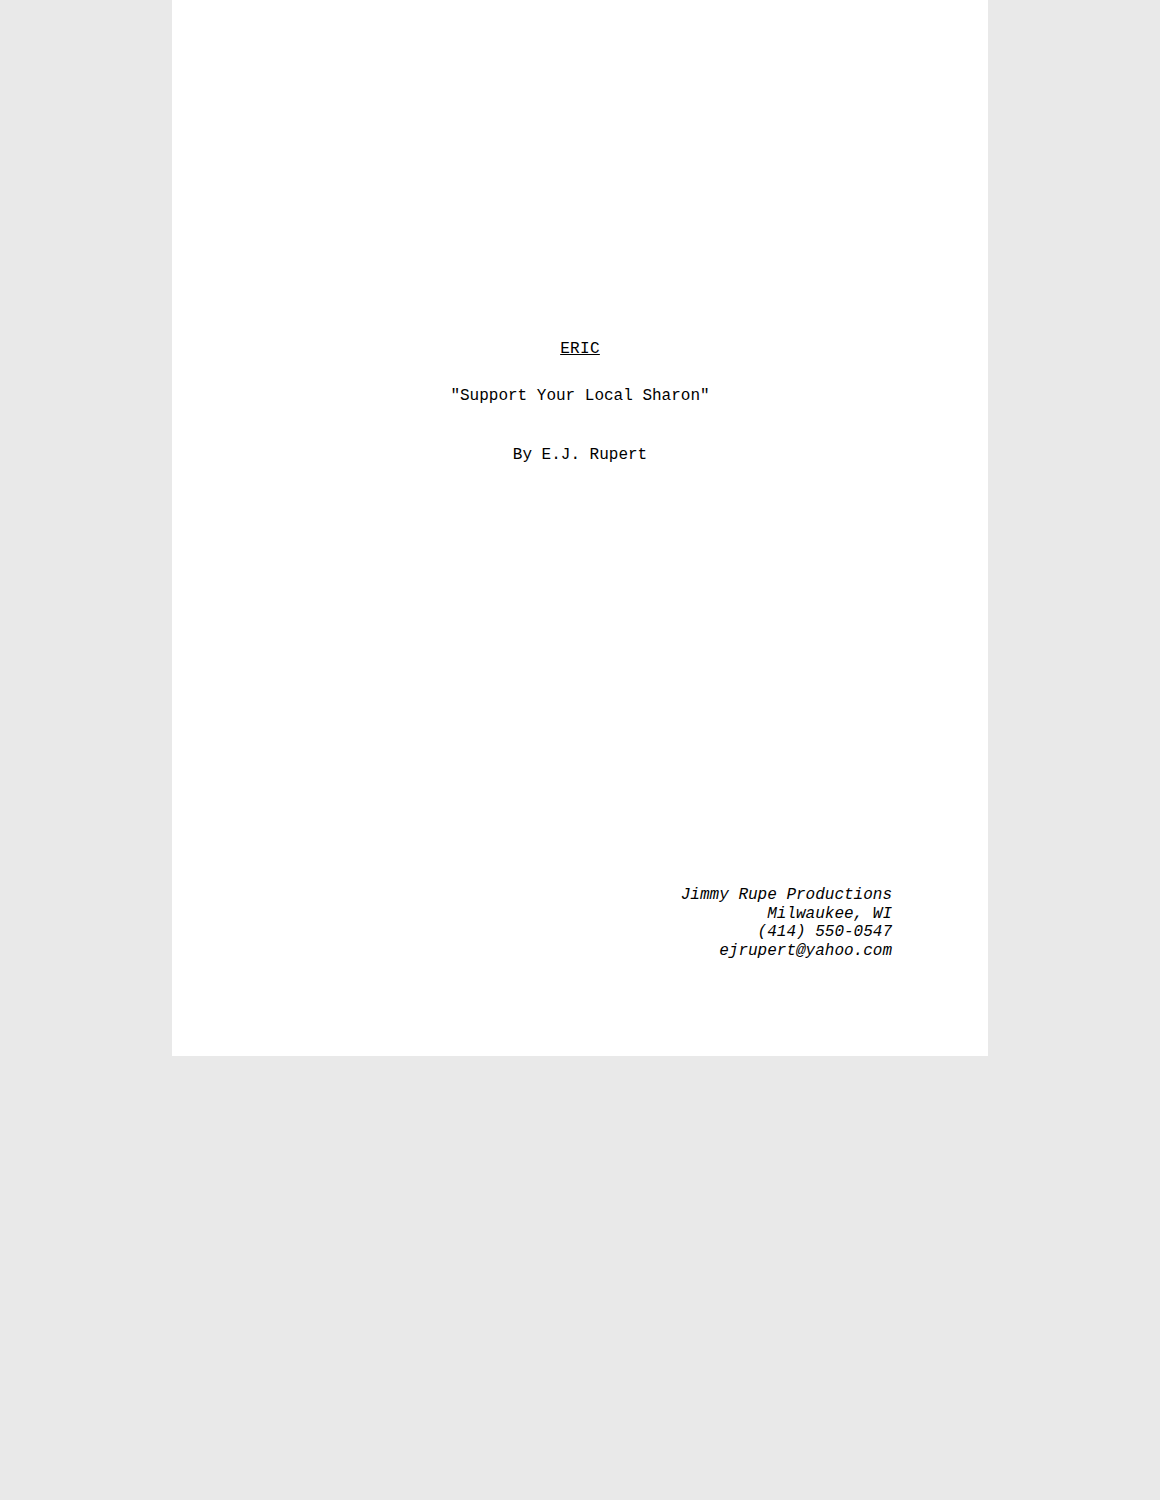ERIC
"Support Your Local Sharon"
By E.J. Rupert
Jimmy Rupe Productions
Milwaukee, WI
(414) 550-0547
ejrupert@yahoo.com